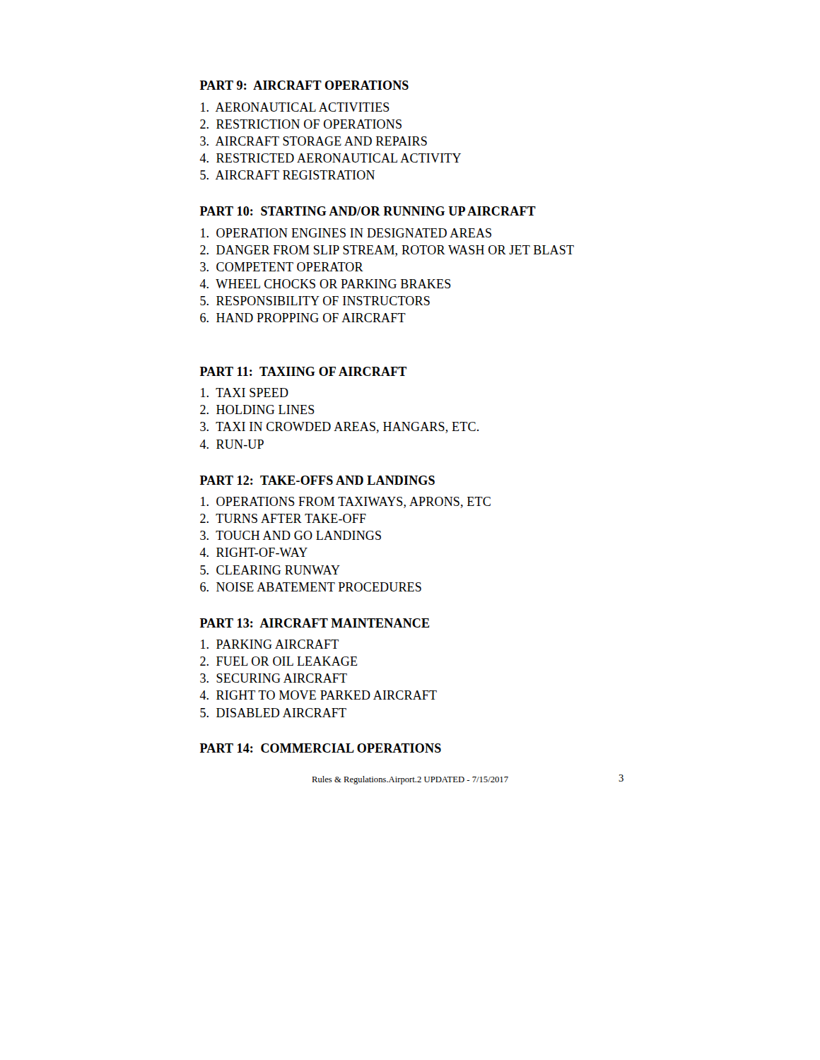PART 9: AIRCRAFT OPERATIONS
1. AERONAUTICAL ACTIVITIES
2. RESTRICTION OF OPERATIONS
3. AIRCRAFT STORAGE AND REPAIRS
4. RESTRICTED AERONAUTICAL ACTIVITY
5. AIRCRAFT REGISTRATION
PART 10: STARTING AND/OR RUNNING UP AIRCRAFT
1. OPERATION ENGINES IN DESIGNATED AREAS
2. DANGER FROM SLIP STREAM, ROTOR WASH OR JET BLAST
3. COMPETENT OPERATOR
4. WHEEL CHOCKS OR PARKING BRAKES
5. RESPONSIBILITY OF INSTRUCTORS
6. HAND PROPPING OF AIRCRAFT
PART 11: TAXIING OF AIRCRAFT
1. TAXI SPEED
2. HOLDING LINES
3. TAXI IN CROWDED AREAS, HANGARS, ETC.
4. RUN-UP
PART 12: TAKE-OFFS AND LANDINGS
1. OPERATIONS FROM TAXIWAYS, APRONS, ETC
2. TURNS AFTER TAKE-OFF
3. TOUCH AND GO LANDINGS
4. RIGHT-OF-WAY
5. CLEARING RUNWAY
6. NOISE ABATEMENT PROCEDURES
PART 13: AIRCRAFT MAINTENANCE
1. PARKING AIRCRAFT
2. FUEL OR OIL LEAKAGE
3. SECURING AIRCRAFT
4. RIGHT TO MOVE PARKED AIRCRAFT
5. DISABLED AIRCRAFT
PART 14: COMMERCIAL OPERATIONS
Rules & Regulations.Airport.2 UPDATED - 7/15/2017 3